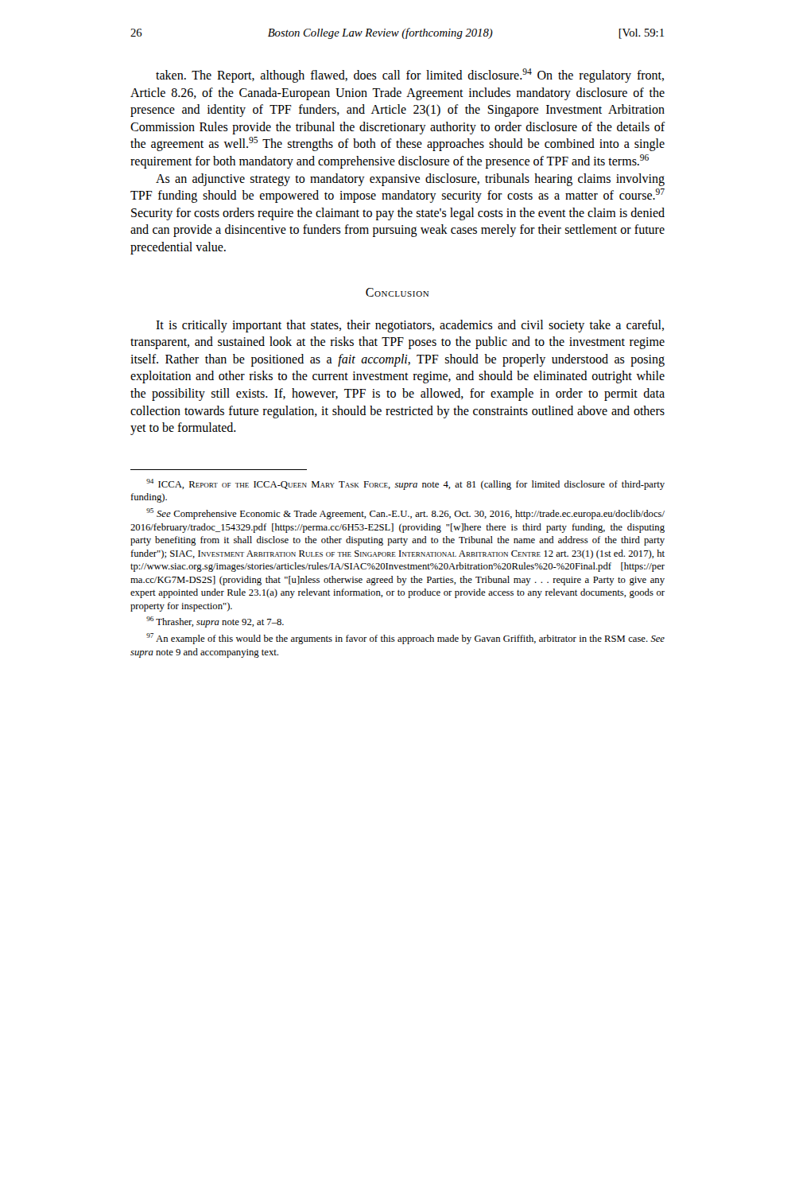26 Boston College Law Review (forthcoming 2018) [Vol. 59:1
taken. The Report, although flawed, does call for limited disclosure.94 On the regulatory front, Article 8.26, of the Canada-European Union Trade Agreement includes mandatory disclosure of the presence and identity of TPF funders, and Article 23(1) of the Singapore Investment Arbitration Commission Rules provide the tribunal the discretionary authority to order disclosure of the details of the agreement as well.95 The strengths of both of these approaches should be combined into a single requirement for both mandatory and comprehensive disclosure of the presence of TPF and its terms.96
As an adjunctive strategy to mandatory expansive disclosure, tribunals hearing claims involving TPF funding should be empowered to impose mandatory security for costs as a matter of course.97 Security for costs orders require the claimant to pay the state's legal costs in the event the claim is denied and can provide a disincentive to funders from pursuing weak cases merely for their settlement or future precedential value.
Conclusion
It is critically important that states, their negotiators, academics and civil society take a careful, transparent, and sustained look at the risks that TPF poses to the public and to the investment regime itself. Rather than be positioned as a fait accompli, TPF should be properly understood as posing exploitation and other risks to the current investment regime, and should be eliminated outright while the possibility still exists. If, however, TPF is to be allowed, for example in order to permit data collection towards future regulation, it should be restricted by the constraints outlined above and others yet to be formulated.
94 ICCA, Report of the ICCA-Queen Mary Task Force, supra note 4, at 81 (calling for limited disclosure of third-party funding).
95 See Comprehensive Economic & Trade Agreement, Can.-E.U., art. 8.26, Oct. 30, 2016, http://trade.ec.europa.eu/doclib/docs/2016/february/tradoc_154329.pdf [https://perma.cc/6H53-E2SL] (providing "[w]here there is third party funding, the disputing party benefiting from it shall disclose to the other disputing party and to the Tribunal the name and address of the third party funder"); SIAC, Investment Arbitration Rules of the Singapore International Arbitration Centre 12 art. 23(1) (1st ed. 2017), http://www.siac.org.sg/images/stories/articles/rules/IA/SIAC%20Investment%20Arbitration%20Rules%20-%20Final.pdf [https://perma.cc/KG7M-DS2S] (providing that "[u]nless otherwise agreed by the Parties, the Tribunal may . . . require a Party to give any expert appointed under Rule 23.1(a) any relevant information, or to produce or provide access to any relevant documents, goods or property for inspection").
96 Thrasher, supra note 92, at 7–8.
97 An example of this would be the arguments in favor of this approach made by Gavan Griffith, arbitrator in the RSM case. See supra note 9 and accompanying text.